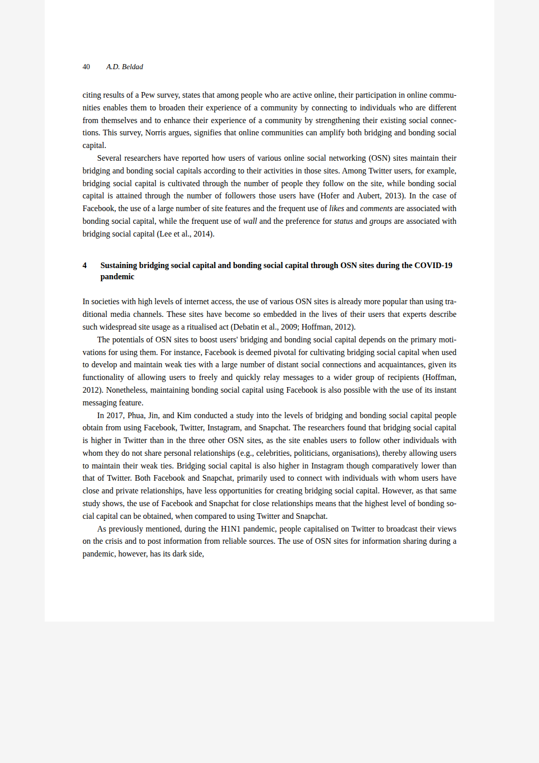40 A.D. Beldad
citing results of a Pew survey, states that among people who are active online, their participation in online communities enables them to broaden their experience of a community by connecting to individuals who are different from themselves and to enhance their experience of a community by strengthening their existing social connections. This survey, Norris argues, signifies that online communities can amplify both bridging and bonding social capital.
Several researchers have reported how users of various online social networking (OSN) sites maintain their bridging and bonding social capitals according to their activities in those sites. Among Twitter users, for example, bridging social capital is cultivated through the number of people they follow on the site, while bonding social capital is attained through the number of followers those users have (Hofer and Aubert, 2013). In the case of Facebook, the use of a large number of site features and the frequent use of likes and comments are associated with bonding social capital, while the frequent use of wall and the preference for status and groups are associated with bridging social capital (Lee et al., 2014).
4 Sustaining bridging social capital and bonding social capital through OSN sites during the COVID-19 pandemic
In societies with high levels of internet access, the use of various OSN sites is already more popular than using traditional media channels. These sites have become so embedded in the lives of their users that experts describe such widespread site usage as a ritualised act (Debatin et al., 2009; Hoffman, 2012).
The potentials of OSN sites to boost users' bridging and bonding social capital depends on the primary motivations for using them. For instance, Facebook is deemed pivotal for cultivating bridging social capital when used to develop and maintain weak ties with a large number of distant social connections and acquaintances, given its functionality of allowing users to freely and quickly relay messages to a wider group of recipients (Hoffman, 2012). Nonetheless, maintaining bonding social capital using Facebook is also possible with the use of its instant messaging feature.
In 2017, Phua, Jin, and Kim conducted a study into the levels of bridging and bonding social capital people obtain from using Facebook, Twitter, Instagram, and Snapchat. The researchers found that bridging social capital is higher in Twitter than in the three other OSN sites, as the site enables users to follow other individuals with whom they do not share personal relationships (e.g., celebrities, politicians, organisations), thereby allowing users to maintain their weak ties. Bridging social capital is also higher in Instagram though comparatively lower than that of Twitter. Both Facebook and Snapchat, primarily used to connect with individuals with whom users have close and private relationships, have less opportunities for creating bridging social capital. However, as that same study shows, the use of Facebook and Snapchat for close relationships means that the highest level of bonding social capital can be obtained, when compared to using Twitter and Snapchat.
As previously mentioned, during the H1N1 pandemic, people capitalised on Twitter to broadcast their views on the crisis and to post information from reliable sources. The use of OSN sites for information sharing during a pandemic, however, has its dark side,